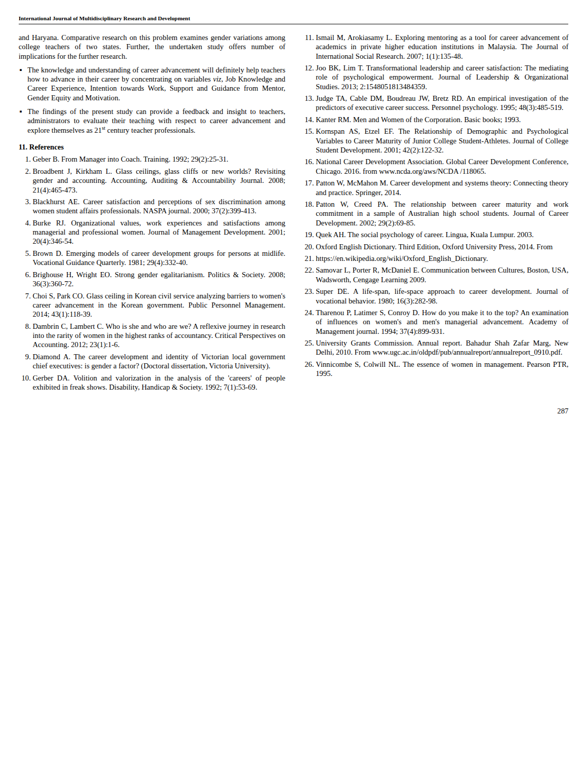International Journal of Multidisciplinary Research and Development
and Haryana. Comparative research on this problem examines gender variations among college teachers of two states. Further, the undertaken study offers number of implications for the further research.
The knowledge and understanding of career advancement will definitely help teachers how to advance in their career by concentrating on variables viz, Job Knowledge and Career Experience, Intention towards Work, Support and Guidance from Mentor, Gender Equity and Motivation.
The findings of the present study can provide a feedback and insight to teachers, administrators to evaluate their teaching with respect to career advancement and explore themselves as 21st century teacher professionals.
11. References
Geber B. From Manager into Coach. Training. 1992; 29(2):25-31.
Broadbent J, Kirkham L. Glass ceilings, glass cliffs or new worlds? Revisiting gender and accounting. Accounting, Auditing & Accountability Journal. 2008; 21(4):465-473.
Blackhurst AE. Career satisfaction and perceptions of sex discrimination among women student affairs professionals. NASPA journal. 2000; 37(2):399-413.
Burke RJ. Organizational values, work experiences and satisfactions among managerial and professional women. Journal of Management Development. 2001; 20(4):346-54.
Brown D. Emerging models of career development groups for persons at midlife. Vocational Guidance Quarterly. 1981; 29(4):332-40.
Brighouse H, Wright EO. Strong gender egalitarianism. Politics & Society. 2008; 36(3):360-72.
Choi S, Park CO. Glass ceiling in Korean civil service analyzing barriers to women's career advancement in the Korean government. Public Personnel Management. 2014; 43(1):118-39.
Dambrin C, Lambert C. Who is she and who are we? A reflexive journey in research into the rarity of women in the highest ranks of accountancy. Critical Perspectives on Accounting. 2012; 23(1):1-6.
Diamond A. The career development and identity of Victorian local government chief executives: is gender a factor? (Doctoral dissertation, Victoria University).
Gerber DA. Volition and valorization in the analysis of the 'careers' of people exhibited in freak shows. Disability, Handicap & Society. 1992; 7(1):53-69.
Ismail M, Arokiasamy L. Exploring mentoring as a tool for career advancement of academics in private higher education institutions in Malaysia. The Journal of International Social Research. 2007; 1(1):135-48.
Joo BK, Lim T. Transformational leadership and career satisfaction: The mediating role of psychological empowerment. Journal of Leadership & Organizational Studies. 2013; 2:1548051813484359.
Judge TA, Cable DM, Boudreau JW, Bretz RD. An empirical investigation of the predictors of executive career success. Personnel psychology. 1995; 48(3):485-519.
Kanter RM. Men and Women of the Corporation. Basic books; 1993.
Kornspan AS, Etzel EF. The Relationship of Demographic and Psychological Variables to Career Maturity of Junior College Student-Athletes. Journal of College Student Development. 2001; 42(2):122-32.
National Career Development Association. Global Career Development Conference, Chicago. 2016. from www.ncda.org/aws/NCDA /118065.
Patton W, McMahon M. Career development and systems theory: Connecting theory and practice. Springer, 2014.
Patton W, Creed PA. The relationship between career maturity and work commitment in a sample of Australian high school students. Journal of Career Development. 2002; 29(2):69-85.
Quek AH. The social psychology of career. Lingua, Kuala Lumpur. 2003.
Oxford English Dictionary. Third Edition, Oxford University Press, 2014. From
https://en.wikipedia.org/wiki/Oxford_English_Dictionary.
Samovar L, Porter R, McDaniel E. Communication between Cultures, Boston, USA, Wadsworth, Cengage Learning 2009.
Super DE. A life-span, life-space approach to career development. Journal of vocational behavior. 1980; 16(3):282-98.
Tharenou P, Latimer S, Conroy D. How do you make it to the top? An examination of influences on women's and men's managerial advancement. Academy of Management journal. 1994; 37(4):899-931.
University Grants Commission. Annual report. Bahadur Shah Zafar Marg, New Delhi, 2010. From www.ugc.ac.in/oldpdf/pub/annualreport/annualreport_0910.pdf.
Vinnicombe S, Colwill NL. The essence of women in management. Pearson PTR, 1995.
287